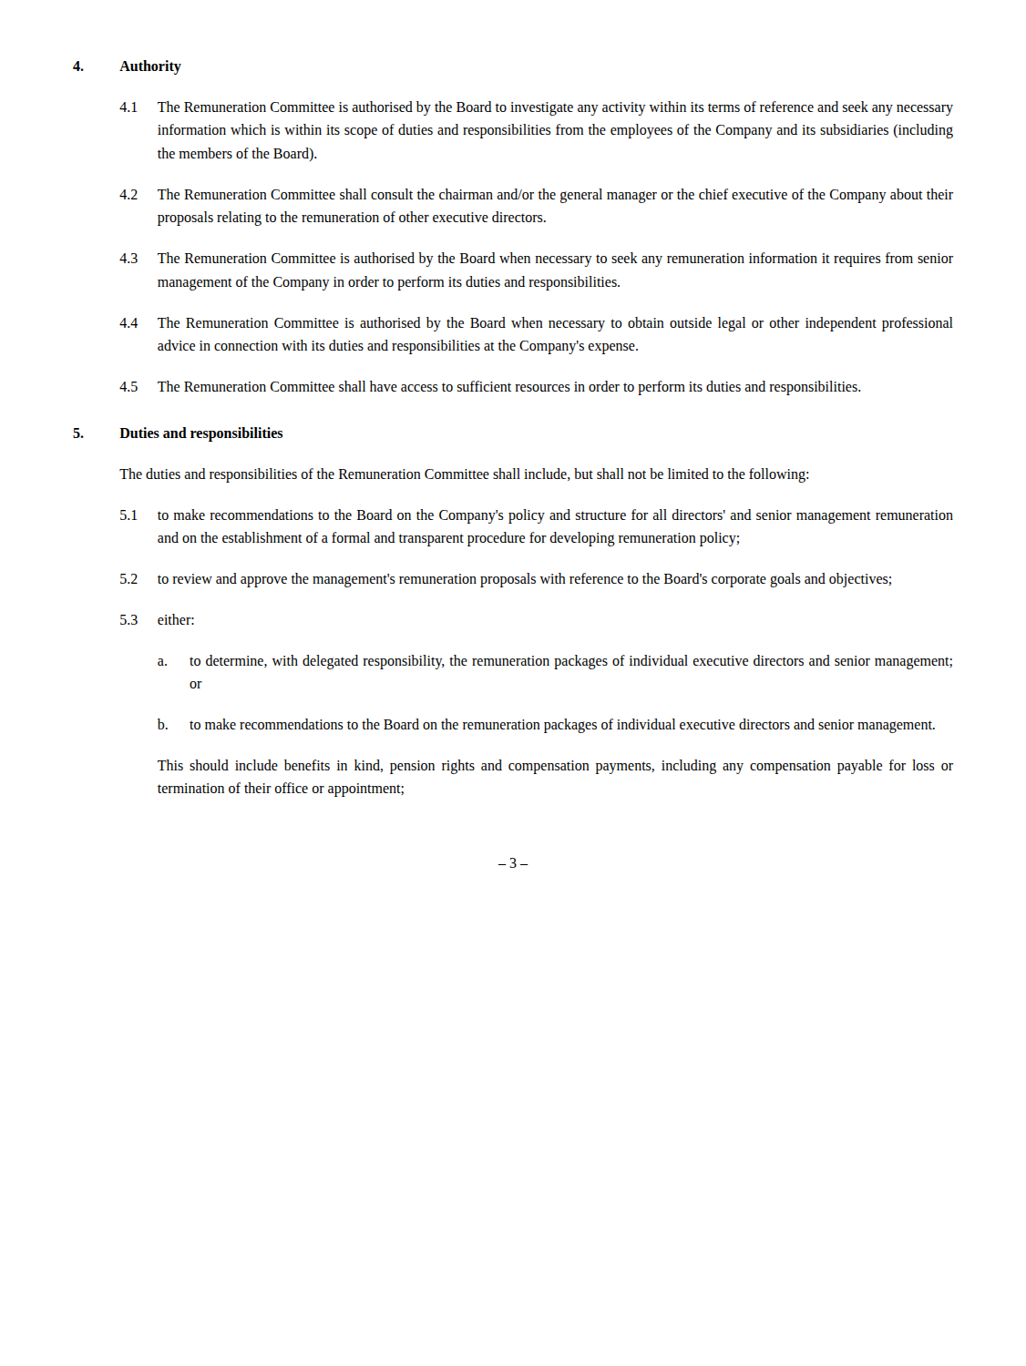4. Authority
4.1 The Remuneration Committee is authorised by the Board to investigate any activity within its terms of reference and seek any necessary information which is within its scope of duties and responsibilities from the employees of the Company and its subsidiaries (including the members of the Board).
4.2 The Remuneration Committee shall consult the chairman and/or the general manager or the chief executive of the Company about their proposals relating to the remuneration of other executive directors.
4.3 The Remuneration Committee is authorised by the Board when necessary to seek any remuneration information it requires from senior management of the Company in order to perform its duties and responsibilities.
4.4 The Remuneration Committee is authorised by the Board when necessary to obtain outside legal or other independent professional advice in connection with its duties and responsibilities at the Company's expense.
4.5 The Remuneration Committee shall have access to sufficient resources in order to perform its duties and responsibilities.
5. Duties and responsibilities
The duties and responsibilities of the Remuneration Committee shall include, but shall not be limited to the following:
5.1 to make recommendations to the Board on the Company's policy and structure for all directors' and senior management remuneration and on the establishment of a formal and transparent procedure for developing remuneration policy;
5.2 to review and approve the management's remuneration proposals with reference to the Board's corporate goals and objectives;
5.3 either:
a. to determine, with delegated responsibility, the remuneration packages of individual executive directors and senior management; or
b. to make recommendations to the Board on the remuneration packages of individual executive directors and senior management.
This should include benefits in kind, pension rights and compensation payments, including any compensation payable for loss or termination of their office or appointment;
– 3 –